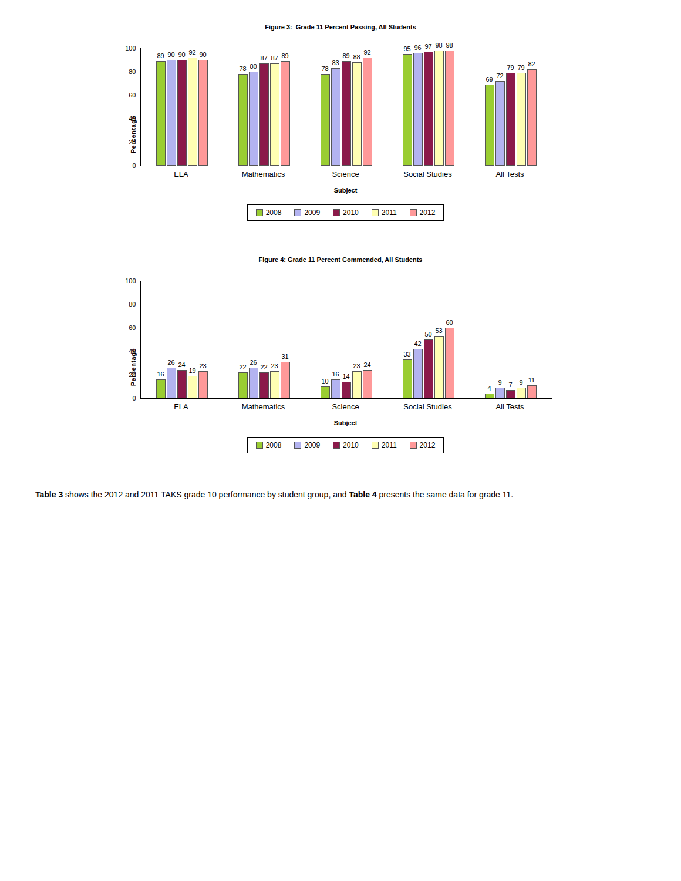Figure 3: Grade 11 Percent Passing, All Students
Percentage
100 80 60 40 20 0
89
90
90
92
90
78
80
87
87
89
78
83
89
88
92
95
96
97
98
98
69
72
79
79
82
ELA
Mathematics
Science
Social Studies
All Tests
Subject
2008 2009 2010 2011 2012
Figure 4: Grade 11 Percent Commended, All Students
Percentage
100 80 60 40 20 0
16
26
24
19
23
22
26
22
23
31
10
16
14
23
24
33
42
50
53
60
4
9
7
9
11
ELA
Mathematics
Science
Social Studies
All Tests
Subject
2008 2009 2010 2011 2012
Table 3 shows the 2012 and 2011 TAKS grade 10 performance by student group, and Table 4 presents the same data for grade 11.